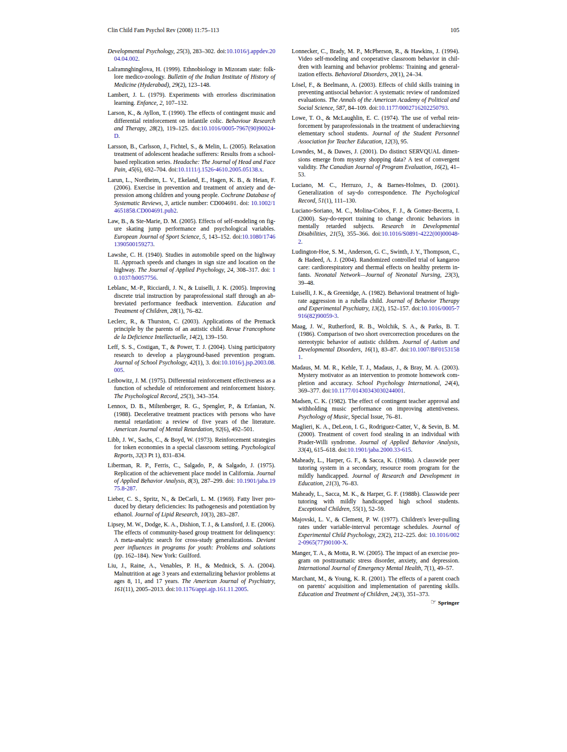Clin Child Fam Psychol Rev (2008) 11:75–113 105
Developmental Psychology, 25(3), 283–302. doi:10.1016/j.appdev.2004.04.002.
Lalramnghinglova, H. (1999). Ethnobiology in Mizoram state: folklore medico-zoology. Bulletin of the Indian Institute of History of Medicine (Hyderabad), 29(2), 123–148.
Lambert, J. L. (1979). Experiments with errorless discrimination learning. Enfance, 2, 107–132.
Larson, K., & Ayllon, T. (1990). The effects of contingent music and differential reinforcement on infantile colic. Behaviour Research and Therapy, 28(2), 119–125. doi:10.1016/0005-7967(90)90024-D.
Larsson, B., Carlsson, J., Fichtel, S., & Melin, L. (2005). Relaxation treatment of adolescent headache sufferers: Results from a school-based replication series. Headache: The Journal of Head and Face Pain, 45(6), 692–704. doi:10.1111/j.1526-4610.2005.05138.x.
Larun, L., Nordheim, L. V., Ekeland, E., Hagen, K. B., & Heian, F. (2006). Exercise in prevention and treatment of anxiety and depression among children and young people. Cochrane Database of Systematic Reviews, 3, article number: CD004691. doi: 10.1002/14651858.CD004691.pub2.
Law, B., & Ste-Marie, D. M. (2005). Effects of self-modeling on figure skating jump performance and psychological variables. European Journal of Sport Science, 5, 143–152. doi:10.1080/17461390500159273.
Lawshe, C. H. (1940). Studies in automobile speed on the highway II. Approach speeds and changes in sign size and location on the highway. The Journal of Applied Psychology, 24, 308–317. doi: 10.1037/h0057756.
Leblanc, M.-P., Ricciardi, J. N., & Luiselli, J. K. (2005). Improving discrete trial instruction by paraprofessional staff through an abbreviated performance feedback intervention. Education and Treatment of Children, 28(1), 76–82.
Leclerc, R., & Thurston, C. (2003). Applications of the Premack principle by the parents of an autistic child. Revue Francophone de la Deficience Intellectuelle, 14(2), 139–150.
Leff, S. S., Costigan, T., & Power, T. J. (2004). Using participatory research to develop a playground-based prevention program. Journal of School Psychology, 42(1), 3. doi:10.1016/j.jsp.2003.08.005.
Leibowitz, J. M. (1975). Differential reinforcement effectiveness as a function of schedule of reinforcement and reinforcement history. The Psychological Record, 25(3), 343–354.
Lennox, D. B., Miltenberger, R. G., Spengler, P., & Erfanian, N. (1988). Decelerative treatment practices with persons who have mental retardation: a review of five years of the literature. American Journal of Mental Retardation, 92(6), 492–501.
Libb, J. W., Sachs, C., & Boyd, W. (1973). Reinforcement strategies for token economies in a special classroom setting. Psychological Reports, 32(3 Pt 1), 831–834.
Liberman, R. P., Ferris, C., Salgado, P., & Salgado, J. (1975). Replication of the achievement place model in California. Journal of Applied Behavior Analysis, 8(3), 287–299. doi: 10.1901/jaba.1975.8-287.
Lieber, C. S., Spritz, N., & DeCarli, L. M. (1969). Fatty liver produced by dietary deficiencies: Its pathogenesis and potentiation by ethanol. Journal of Lipid Research, 10(3), 283–287.
Lipsey, M. W., Dodge, K. A., Dishion, T. J., & Lansford, J. E. (2006). The effects of community-based group treatment for delinquency: A meta-analytic search for cross-study generalizations. Deviant peer influences in programs for youth: Problems and solutions (pp. 162–184). New York: Guilford.
Liu, J., Raine, A., Venables, P. H., & Mednick, S. A. (2004). Malnutrition at age 3 years and externalizing behavior problems at ages 8, 11, and 17 years. The American Journal of Psychiatry, 161(11), 2005–2013. doi:10.1176/appi.ajp.161.11.2005.
Lonnecker, C., Brady, M. P., McPherson, R., & Hawkins, J. (1994). Video self-modeling and cooperative classroom behavior in children with learning and behavior problems: Training and generalization effects. Behavioral Disorders, 20(1), 24–34.
Lösel, F., & Beelmann, A. (2003). Effects of child skills training in preventing antisocial behavior: A systematic review of randomized evaluations. The Annals of the American Academy of Political and Social Science, 587, 84–109. doi:10.1177/0002716202250793.
Lowe, T. O., & McLaughlin, E. C. (1974). The use of verbal reinforcement by paraprofessionals in the treatment of underachieving elementary school students. Journal of the Student Personnel Association for Teacher Education, 12(3), 95.
Lowndes, M., & Dawes, J. (2001). Do distinct SERVQUAL dimensions emerge from mystery shopping data? A test of convergent validity. The Canadian Journal of Program Evaluation, 16(2), 41–53.
Luciano, M. C., Herruzo, J., & Barnes-Holmes, D. (2001). Generalization of say-do correspondence. The Psychological Record, 51(1), 111–130.
Luciano-Soriano, M. C., Molina-Cobos, F. J., & Gomez-Becerra, I. (2000). Say-do-report training to change chronic behaviors in mentally retarded subjects. Research in Developmental Disabilities, 21(5), 355–366. doi:10.1016/S0891-4222(00)00048-2.
Ludington-Hoe, S. M., Anderson, G. C., Swinth, J. Y., Thompson, C., & Hadeed, A. J. (2004). Randomized controlled trial of kangaroo care: cardiorespiratory and thermal effects on healthy preterm infants. Neonatal Network—Journal of Neonatal Nursing, 23(3), 39–48.
Luiselli, J. K., & Greenidge, A. (1982). Behavioral treatment of high-rate aggression in a rubella child. Journal of Behavior Therapy and Experimental Psychiatry, 13(2), 152–157. doi:10.1016/0005-7916(82)90059-3.
Maag, J. W., Rutherford, R. B., Wolchik, S. A., & Parks, B. T. (1986). Comparison of two short overcorrection procedures on the stereotypic behavior of autistic children. Journal of Autism and Developmental Disorders, 16(1), 83–87. doi:10.1007/BF01531581.
Madaus, M. M. R., Kehle, T. J., Madaus, J., & Bray, M. A. (2003). Mystery motivator as an intervention to promote homework completion and accuracy. School Psychology International, 24(4), 369–377. doi:10.1177/01430343030244001.
Madsen, C. K. (1982). The effect of contingent teacher approval and withholding music performance on improving attentiveness. Psychology of Music, Special Issue, 76–81.
Maglieri, K. A., DeLeon, I. G., Rodriguez-Catter, V., & Sevin, B. M. (2000). Treatment of covert food stealing in an individual with Prader-Willi syndrome. Journal of Applied Behavior Analysis, 33(4), 615–618. doi:10.1901/jaba.2000.33-615.
Maheady, L., Harper, G. F., & Sacca, K. (1988a). A classwide peer tutoring system in a secondary, resource room program for the mildly handicapped. Journal of Research and Development in Education, 21(3), 76–83.
Maheady, L., Sacca, M. K., & Harper, G. F. (1988b). Classwide peer tutoring with mildly handicapped high school students. Exceptional Children, 55(1), 52–59.
Majovski, L. V., & Clement, P. W. (1977). Children's lever-pulling rates under variable-interval percentage schedules. Journal of Experimental Child Psychology, 23(2), 212–225. doi: 10.1016/0022-0965(77)90100-X.
Manger, T. A., & Motta, R. W. (2005). The impact of an exercise program on posttraumatic stress disorder, anxiety, and depression. International Journal of Emergency Mental Health, 7(1), 49–57.
Marchant, M., & Young, K. R. (2001). The effects of a parent coach on parents' acquisition and implementation of parenting skills. Education and Treatment of Children, 24(3), 351–373.
☞ Springer